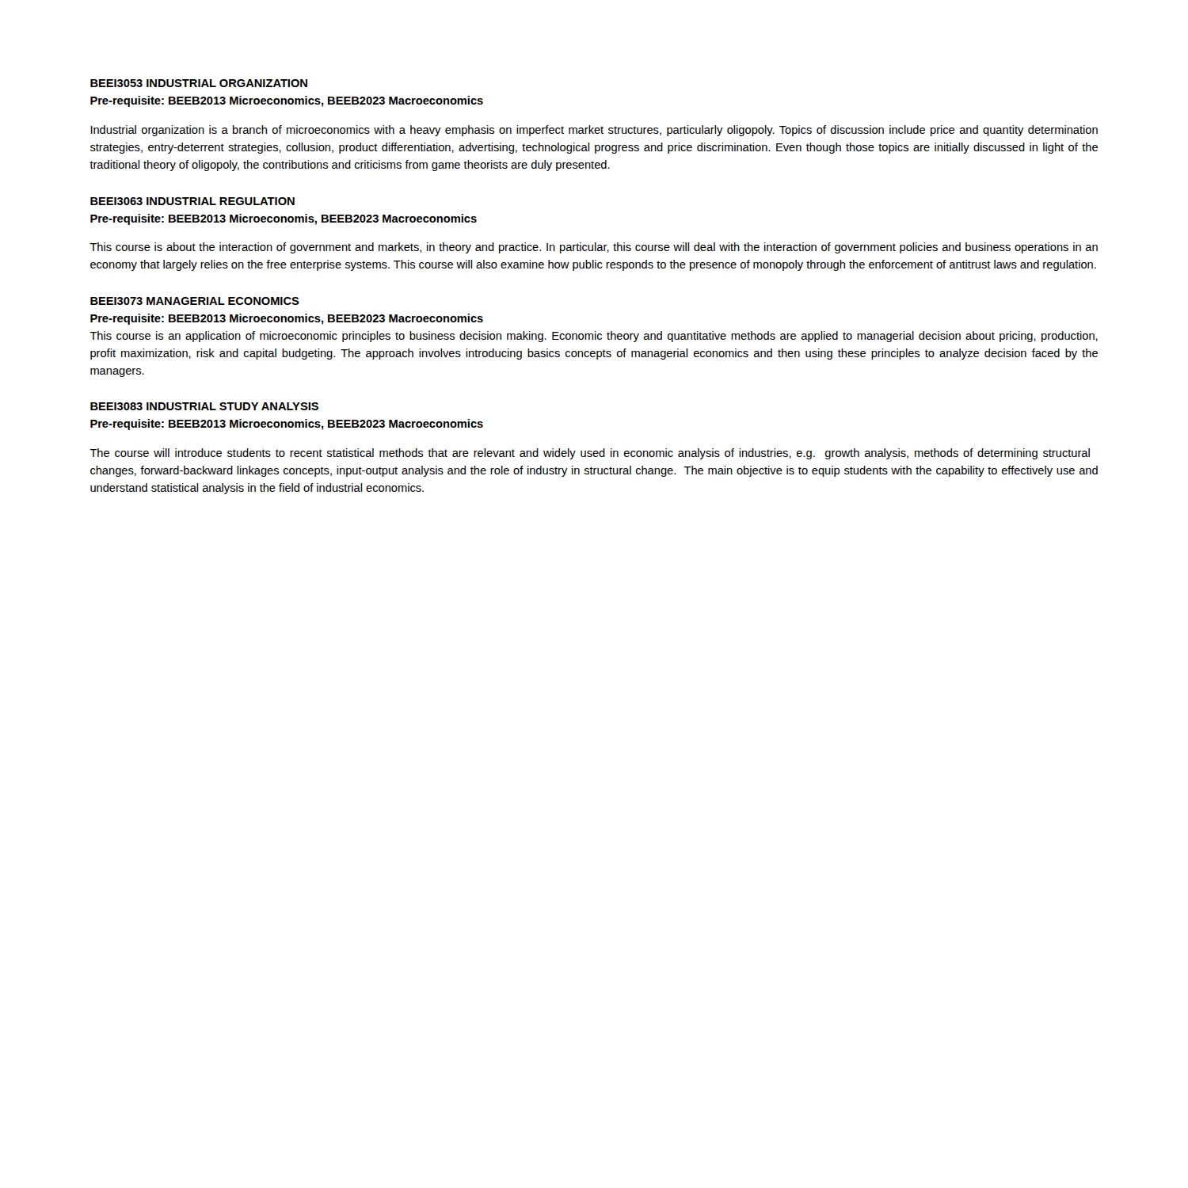BEEI3053 INDUSTRIAL ORGANIZATION
Pre-requisite: BEEB2013 Microeconomics, BEEB2023 Macroeconomics
Industrial organization is a branch of microeconomics with a heavy emphasis on imperfect market structures, particularly oligopoly. Topics of discussion include price and quantity determination strategies, entry-deterrent strategies, collusion, product differentiation, advertising, technological progress and price discrimination. Even though those topics are initially discussed in light of the traditional theory of oligopoly, the contributions and criticisms from game theorists are duly presented.
BEEI3063 INDUSTRIAL REGULATION
Pre-requisite: BEEB2013 Microeconomis, BEEB2023 Macroeconomics
This course is about the interaction of government and markets, in theory and practice. In particular, this course will deal with the interaction of government policies and business operations in an economy that largely relies on the free enterprise systems. This course will also examine how public responds to the presence of monopoly through the enforcement of antitrust laws and regulation.
BEEI3073 MANAGERIAL ECONOMICS
Pre-requisite: BEEB2013 Microeconomics, BEEB2023 Macroeconomics
This course is an application of microeconomic principles to business decision making. Economic theory and quantitative methods are applied to managerial decision about pricing, production, profit maximization, risk and capital budgeting. The approach involves introducing basics concepts of managerial economics and then using these principles to analyze decision faced by the managers.
BEEI3083 INDUSTRIAL STUDY ANALYSIS
Pre-requisite: BEEB2013 Microeconomics, BEEB2023 Macroeconomics
The course will introduce students to recent statistical methods that are relevant and widely used in economic analysis of industries, e.g. growth analysis, methods of determining structural changes, forward-backward linkages concepts, input-output analysis and the role of industry in structural change. The main objective is to equip students with the capability to effectively use and understand statistical analysis in the field of industrial economics.